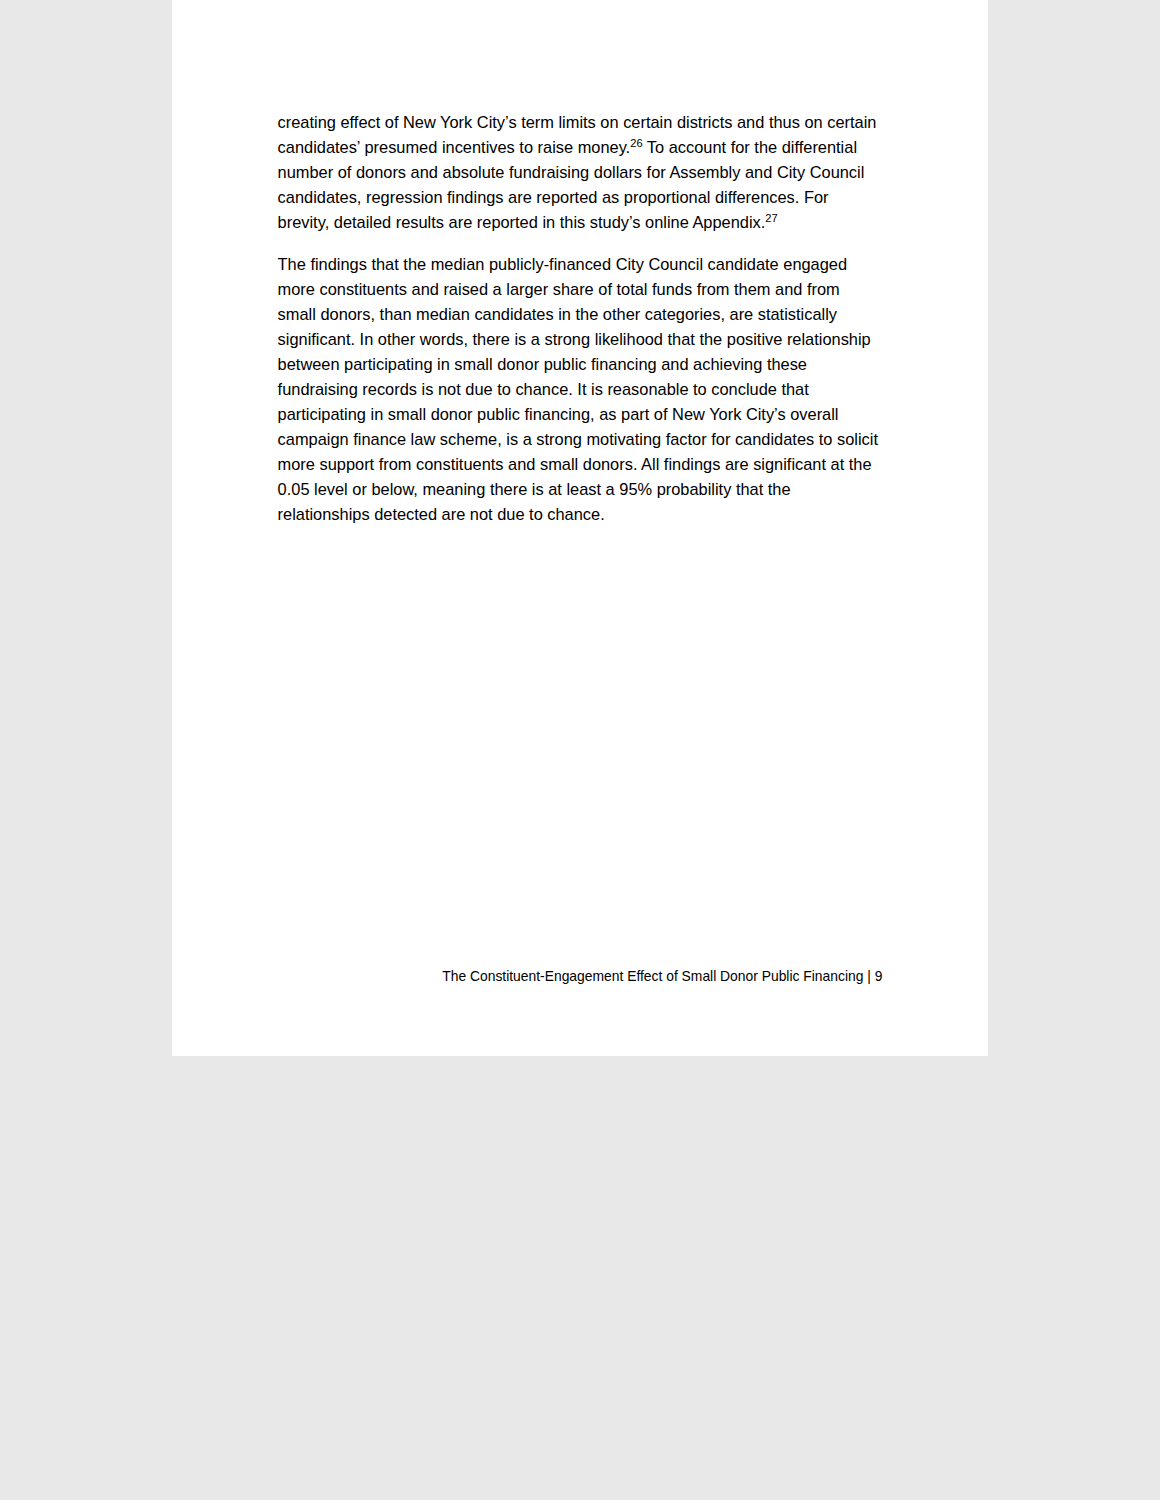creating effect of New York City’s term limits on certain districts and thus on certain candidates’ presumed incentives to raise money.26 To account for the differential number of donors and absolute fundraising dollars for Assembly and City Council candidates, regression findings are reported as proportional differences. For brevity, detailed results are reported in this study’s online Appendix.27
The findings that the median publicly-financed City Council candidate engaged more constituents and raised a larger share of total funds from them and from small donors, than median candidates in the other categories, are statistically significant. In other words, there is a strong likelihood that the positive relationship between participating in small donor public financing and achieving these fundraising records is not due to chance. It is reasonable to conclude that participating in small donor public financing, as part of New York City’s overall campaign finance law scheme, is a strong motivating factor for candidates to solicit more support from constituents and small donors. All findings are significant at the 0.05 level or below, meaning there is at least a 95% probability that the relationships detected are not due to chance.
The Constituent-Engagement Effect of Small Donor Public Financing | 9